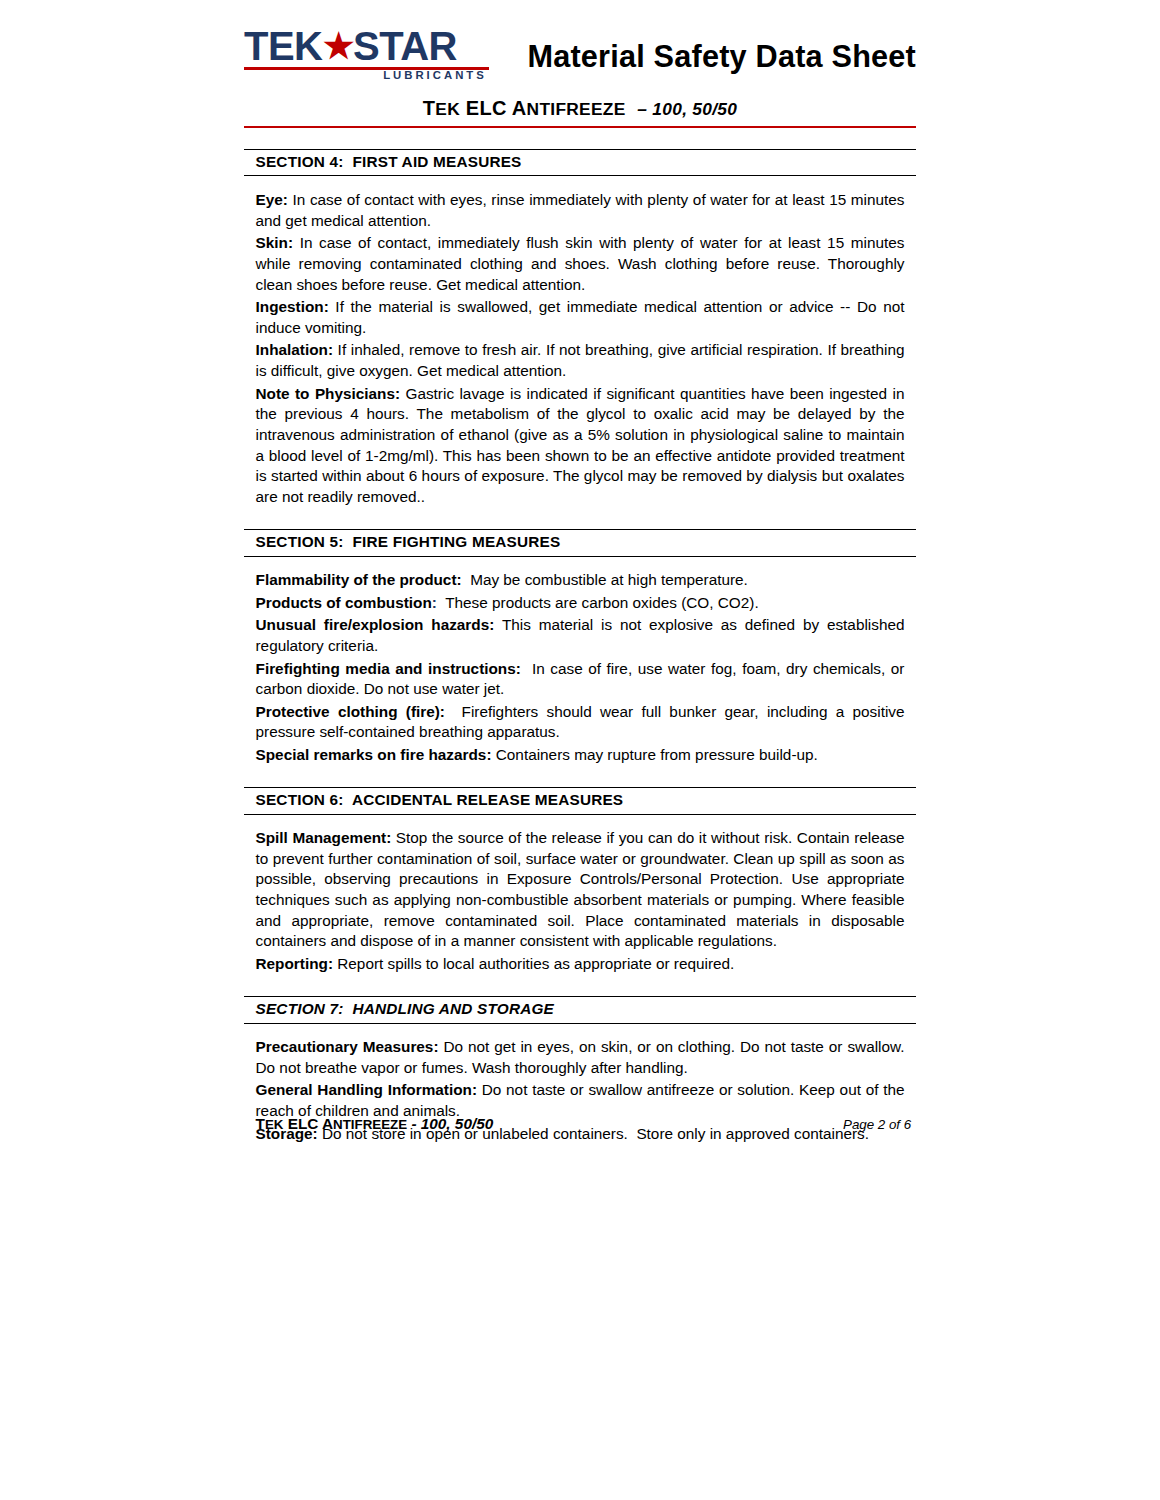TEK★STAR
LUBRICANTS
Material Safety Data Sheet
TEK ELC ANTIFREEZE – 100, 50/50
SECTION 4: FIRST AID MEASURES
Eye: In case of contact with eyes, rinse immediately with plenty of water for at least 15 minutes and get medical attention.
Skin: In case of contact, immediately flush skin with plenty of water for at least 15 minutes while removing contaminated clothing and shoes. Wash clothing before reuse. Thoroughly clean shoes before reuse. Get medical attention.
Ingestion: If the material is swallowed, get immediate medical attention or advice -- Do not induce vomiting.
Inhalation: If inhaled, remove to fresh air. If not breathing, give artificial respiration. If breathing is difficult, give oxygen. Get medical attention.
Note to Physicians: Gastric lavage is indicated if significant quantities have been ingested in the previous 4 hours. The metabolism of the glycol to oxalic acid may be delayed by the intravenous administration of ethanol (give as a 5% solution in physiological saline to maintain a blood level of 1-2mg/ml). This has been shown to be an effective antidote provided treatment is started within about 6 hours of exposure. The glycol may be removed by dialysis but oxalates are not readily removed..
SECTION 5: FIRE FIGHTING MEASURES
Flammability of the product: May be combustible at high temperature.
Products of combustion: These products are carbon oxides (CO, CO2).
Unusual fire/explosion hazards: This material is not explosive as defined by established regulatory criteria.
Firefighting media and instructions: In case of fire, use water fog, foam, dry chemicals, or carbon dioxide. Do not use water jet.
Protective clothing (fire): Firefighters should wear full bunker gear, including a positive pressure self-contained breathing apparatus.
Special remarks on fire hazards: Containers may rupture from pressure build-up.
SECTION 6: ACCIDENTAL RELEASE MEASURES
Spill Management: Stop the source of the release if you can do it without risk. Contain release to prevent further contamination of soil, surface water or groundwater. Clean up spill as soon as possible, observing precautions in Exposure Controls/Personal Protection. Use appropriate techniques such as applying non-combustible absorbent materials or pumping. Where feasible and appropriate, remove contaminated soil. Place contaminated materials in disposable containers and dispose of in a manner consistent with applicable regulations.
Reporting: Report spills to local authorities as appropriate or required.
SECTION 7: HANDLING AND STORAGE
Precautionary Measures: Do not get in eyes, on skin, or on clothing. Do not taste or swallow. Do not breathe vapor or fumes. Wash thoroughly after handling.
General Handling Information: Do not taste or swallow antifreeze or solution. Keep out of the reach of children and animals.
Storage: Do not store in open or unlabeled containers. Store only in approved containers.
TEK ELC ANTIFREEZE - 100, 50/50
Page 2 of 6